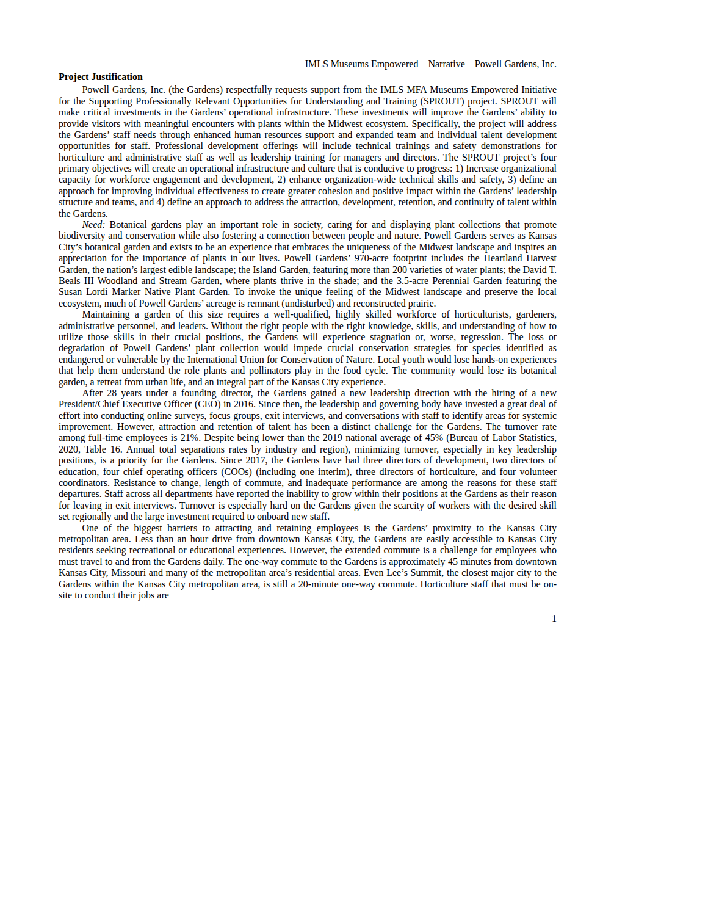IMLS Museums Empowered – Narrative – Powell Gardens, Inc.
Project Justification
Powell Gardens, Inc. (the Gardens) respectfully requests support from the IMLS MFA Museums Empowered Initiative for the Supporting Professionally Relevant Opportunities for Understanding and Training (SPROUT) project. SPROUT will make critical investments in the Gardens’ operational infrastructure. These investments will improve the Gardens’ ability to provide visitors with meaningful encounters with plants within the Midwest ecosystem. Specifically, the project will address the Gardens’ staff needs through enhanced human resources support and expanded team and individual talent development opportunities for staff. Professional development offerings will include technical trainings and safety demonstrations for horticulture and administrative staff as well as leadership training for managers and directors. The SPROUT project’s four primary objectives will create an operational infrastructure and culture that is conducive to progress: 1) Increase organizational capacity for workforce engagement and development, 2) enhance organization-wide technical skills and safety, 3) define an approach for improving individual effectiveness to create greater cohesion and positive impact within the Gardens’ leadership structure and teams, and 4) define an approach to address the attraction, development, retention, and continuity of talent within the Gardens.
Need: Botanical gardens play an important role in society, caring for and displaying plant collections that promote biodiversity and conservation while also fostering a connection between people and nature. Powell Gardens serves as Kansas City’s botanical garden and exists to be an experience that embraces the uniqueness of the Midwest landscape and inspires an appreciation for the importance of plants in our lives. Powell Gardens’ 970-acre footprint includes the Heartland Harvest Garden, the nation’s largest edible landscape; the Island Garden, featuring more than 200 varieties of water plants; the David T. Beals III Woodland and Stream Garden, where plants thrive in the shade; and the 3.5-acre Perennial Garden featuring the Susan Lordi Marker Native Plant Garden. To invoke the unique feeling of the Midwest landscape and preserve the local ecosystem, much of Powell Gardens’ acreage is remnant (undisturbed) and reconstructed prairie.
Maintaining a garden of this size requires a well-qualified, highly skilled workforce of horticulturists, gardeners, administrative personnel, and leaders. Without the right people with the right knowledge, skills, and understanding of how to utilize those skills in their crucial positions, the Gardens will experience stagnation or, worse, regression. The loss or degradation of Powell Gardens’ plant collection would impede crucial conservation strategies for species identified as endangered or vulnerable by the International Union for Conservation of Nature. Local youth would lose hands-on experiences that help them understand the role plants and pollinators play in the food cycle. The community would lose its botanical garden, a retreat from urban life, and an integral part of the Kansas City experience.
After 28 years under a founding director, the Gardens gained a new leadership direction with the hiring of a new President/Chief Executive Officer (CEO) in 2016. Since then, the leadership and governing body have invested a great deal of effort into conducting online surveys, focus groups, exit interviews, and conversations with staff to identify areas for systemic improvement. However, attraction and retention of talent has been a distinct challenge for the Gardens. The turnover rate among full-time employees is 21%. Despite being lower than the 2019 national average of 45% (Bureau of Labor Statistics, 2020, Table 16. Annual total separations rates by industry and region), minimizing turnover, especially in key leadership positions, is a priority for the Gardens. Since 2017, the Gardens have had three directors of development, two directors of education, four chief operating officers (COOs) (including one interim), three directors of horticulture, and four volunteer coordinators. Resistance to change, length of commute, and inadequate performance are among the reasons for these staff departures. Staff across all departments have reported the inability to grow within their positions at the Gardens as their reason for leaving in exit interviews. Turnover is especially hard on the Gardens given the scarcity of workers with the desired skill set regionally and the large investment required to onboard new staff.
One of the biggest barriers to attracting and retaining employees is the Gardens’ proximity to the Kansas City metropolitan area. Less than an hour drive from downtown Kansas City, the Gardens are easily accessible to Kansas City residents seeking recreational or educational experiences. However, the extended commute is a challenge for employees who must travel to and from the Gardens daily. The one-way commute to the Gardens is approximately 45 minutes from downtown Kansas City, Missouri and many of the metropolitan area’s residential areas. Even Lee’s Summit, the closest major city to the Gardens within the Kansas City metropolitan area, is still a 20-minute one-way commute. Horticulture staff that must be on-site to conduct their jobs are
1